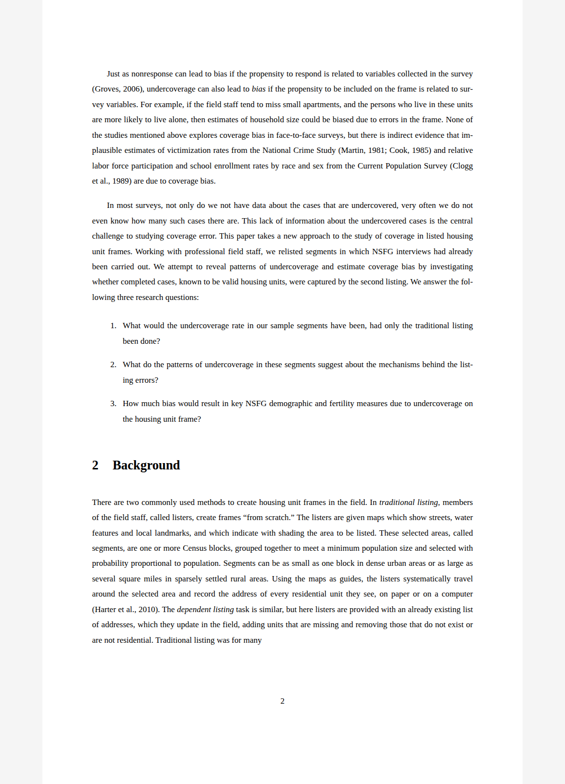Just as nonresponse can lead to bias if the propensity to respond is related to variables collected in the survey (Groves, 2006), undercoverage can also lead to bias if the propensity to be included on the frame is related to survey variables. For example, if the field staff tend to miss small apartments, and the persons who live in these units are more likely to live alone, then estimates of household size could be biased due to errors in the frame. None of the studies mentioned above explores coverage bias in face-to-face surveys, but there is indirect evidence that implausible estimates of victimization rates from the National Crime Study (Martin, 1981; Cook, 1985) and relative labor force participation and school enrollment rates by race and sex from the Current Population Survey (Clogg et al., 1989) are due to coverage bias.
In most surveys, not only do we not have data about the cases that are undercovered, very often we do not even know how many such cases there are. This lack of information about the undercovered cases is the central challenge to studying coverage error. This paper takes a new approach to the study of coverage in listed housing unit frames. Working with professional field staff, we relisted segments in which NSFG interviews had already been carried out. We attempt to reveal patterns of undercoverage and estimate coverage bias by investigating whether completed cases, known to be valid housing units, were captured by the second listing. We answer the following three research questions:
What would the undercoverage rate in our sample segments have been, had only the traditional listing been done?
What do the patterns of undercoverage in these segments suggest about the mechanisms behind the listing errors?
How much bias would result in key NSFG demographic and fertility measures due to undercoverage on the housing unit frame?
2 Background
There are two commonly used methods to create housing unit frames in the field. In traditional listing, members of the field staff, called listers, create frames “from scratch.” The listers are given maps which show streets, water features and local landmarks, and which indicate with shading the area to be listed. These selected areas, called segments, are one or more Census blocks, grouped together to meet a minimum population size and selected with probability proportional to population. Segments can be as small as one block in dense urban areas or as large as several square miles in sparsely settled rural areas. Using the maps as guides, the listers systematically travel around the selected area and record the address of every residential unit they see, on paper or on a computer (Harter et al., 2010). The dependent listing task is similar, but here listers are provided with an already existing list of addresses, which they update in the field, adding units that are missing and removing those that do not exist or are not residential. Traditional listing was for many
2